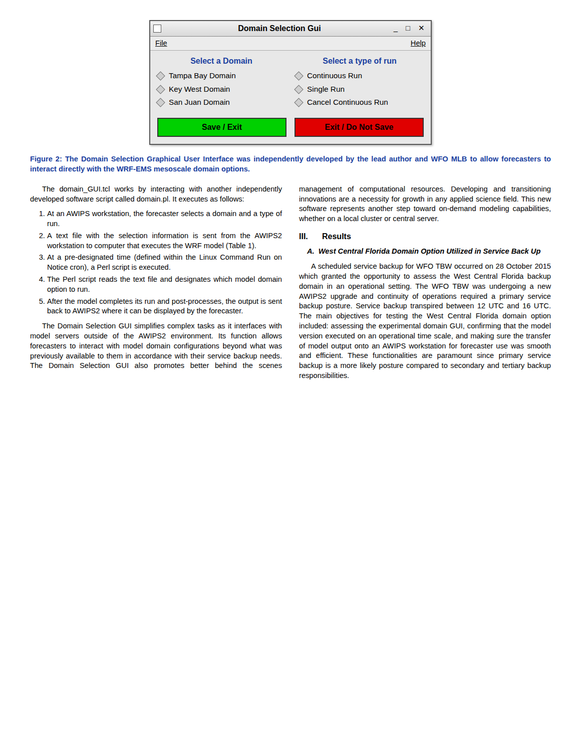Domain Selection Gui
_ □ ✕
File Help
Select a Domain
Tampa Bay Domain
Key West Domain
San Juan Domain
Select a type of run
Continuous Run
Single Run
Cancel Continuous Run
Save / Exit
Exit / Do Not Save
Figure 2: The Domain Selection Graphical User Interface was independently developed by the lead author and WFO MLB to allow forecasters to interact directly with the WRF-EMS mesoscale domain options.
The domain_GUI.tcl works by interacting with another independently developed software script called domain.pl. It executes as follows:
At an AWIPS workstation, the forecaster selects a domain and a type of run.
A text file with the selection information is sent from the AWIPS2 workstation to computer that executes the WRF model (Table 1).
At a pre-designated time (defined within the Linux Command Run on Notice cron), a Perl script is executed.
The Perl script reads the text file and designates which model domain option to run.
After the model completes its run and post-processes, the output is sent back to AWIPS2 where it can be displayed by the forecaster.
The Domain Selection GUI simplifies complex tasks as it interfaces with model servers outside of the AWIPS2 environment. Its function allows forecasters to interact with model domain configurations beyond what was previously available to them in accordance with their service backup needs. The Domain Selection GUI also promotes better behind the scenes management of computational resources. Developing and transitioning innovations are a necessity for growth in any applied science field. This new software represents another step toward on-demand modeling capabilities, whether on a local cluster or central server.
III. Results
A. West Central Florida Domain Option Utilized in Service Back Up
A scheduled service backup for WFO TBW occurred on 28 October 2015 which granted the opportunity to assess the West Central Florida backup domain in an operational setting. The WFO TBW was undergoing a new AWIPS2 upgrade and continuity of operations required a primary service backup posture. Service backup transpired between 12 UTC and 16 UTC. The main objectives for testing the West Central Florida domain option included: assessing the experimental domain GUI, confirming that the model version executed on an operational time scale, and making sure the transfer of model output onto an AWIPS workstation for forecaster use was smooth and efficient. These functionalities are paramount since primary service backup is a more likely posture compared to secondary and tertiary backup responsibilities.